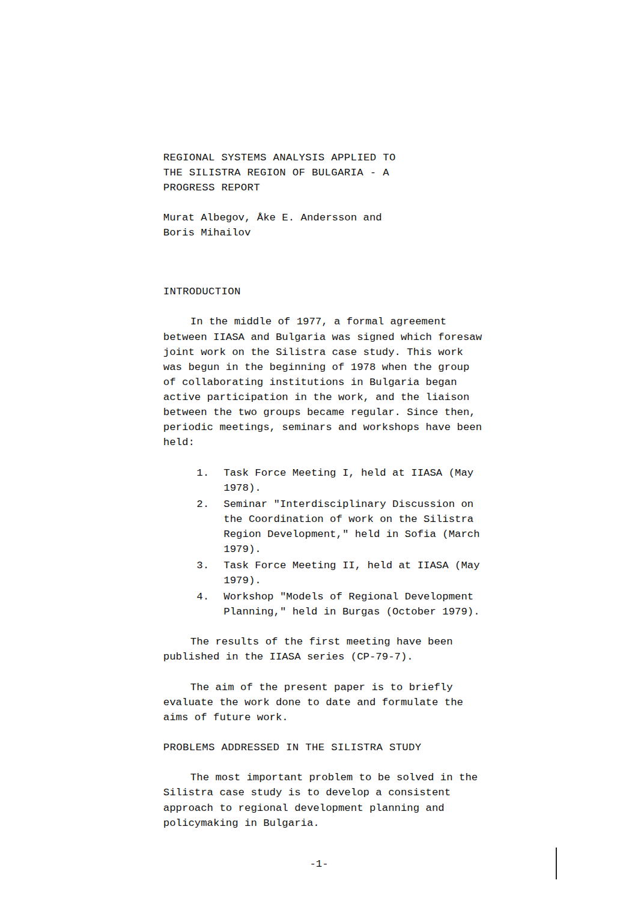REGIONAL SYSTEMS ANALYSIS APPLIED TO
THE SILISTRA REGION OF BULGARIA - A
PROGRESS REPORT
Murat Albegov, Åke E. Andersson and
Boris Mihailov
INTRODUCTION
In the middle of 1977, a formal agreement between IIASA and Bulgaria was signed which foresaw joint work on the Silistra case study. This work was begun in the beginning of 1978 when the group of collaborating institutions in Bulgaria began active participation in the work, and the liaison between the two groups became regular. Since then, periodic meetings, seminars and workshops have been held:
1. Task Force Meeting I, held at IIASA (May 1978).
2. Seminar "Interdisciplinary Discussion on the Coordination of work on the Silistra Region Development," held in Sofia (March 1979).
3. Task Force Meeting II, held at IIASA (May 1979).
4. Workshop "Models of Regional Development Planning," held in Burgas (October 1979).
The results of the first meeting have been published in the IIASA series (CP-79-7).
The aim of the present paper is to briefly evaluate the work done to date and formulate the aims of future work.
PROBLEMS ADDRESSED IN THE SILISTRA STUDY
The most important problem to be solved in the Silistra case study is to develop a consistent approach to regional development planning and policymaking in Bulgaria.
-1-